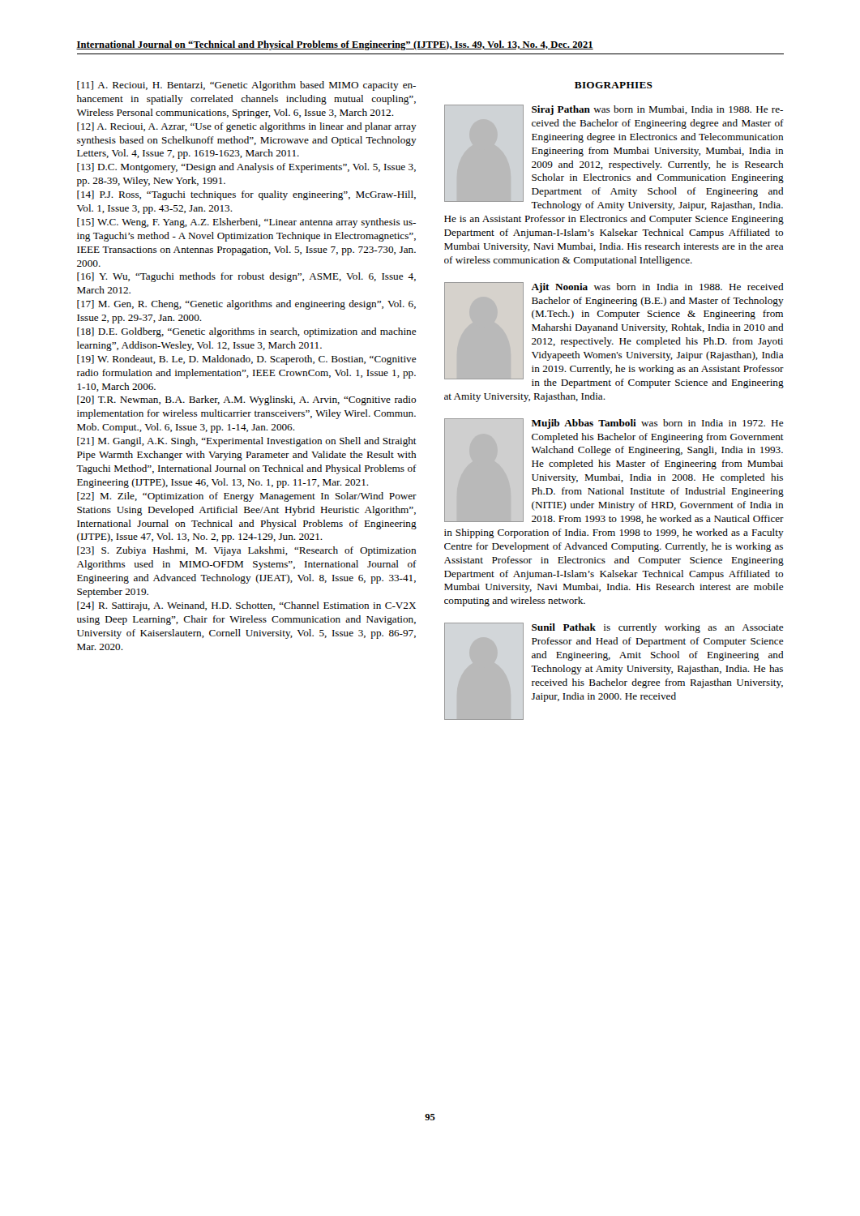International Journal on “Technical and Physical Problems of Engineering” (IJTPE), Iss. 49, Vol. 13, No. 4, Dec. 2021
[11] A. Recioui, H. Bentarzi, “Genetic Algorithm based MIMO capacity enhancement in spatially correlated channels including mutual coupling”, Wireless Personal communications, Springer, Vol. 6, Issue 3, March 2012.
[12] A. Recioui, A. Azrar, “Use of genetic algorithms in linear and planar array synthesis based on Schelkunoff method”, Microwave and Optical Technology Letters, Vol. 4, Issue 7, pp. 1619-1623, March 2011.
[13] D.C. Montgomery, “Design and Analysis of Experiments”, Vol. 5, Issue 3, pp. 28-39, Wiley, New York, 1991.
[14] P.J. Ross, “Taguchi techniques for quality engineering”, McGraw-Hill, Vol. 1, Issue 3, pp. 43-52, Jan. 2013.
[15] W.C. Weng, F. Yang, A.Z. Elsherbeni, “Linear antenna array synthesis using Taguchi’s method - A Novel Optimization Technique in Electromagnetics”, IEEE Transactions on Antennas Propagation, Vol. 5, Issue 7, pp. 723-730, Jan. 2000.
[16] Y. Wu, “Taguchi methods for robust design”, ASME, Vol. 6, Issue 4, March 2012.
[17] M. Gen, R. Cheng, “Genetic algorithms and engineering design”, Vol. 6, Issue 2, pp. 29-37, Jan. 2000.
[18] D.E. Goldberg, “Genetic algorithms in search, optimization and machine learning”, Addison-Wesley, Vol. 12, Issue 3, March 2011.
[19] W. Rondeaut, B. Le, D. Maldonado, D. Scaperoth, C. Bostian, “Cognitive radio formulation and implementation”, IEEE CrownCom, Vol. 1, Issue 1, pp. 1-10, March 2006.
[20] T.R. Newman, B.A. Barker, A.M. Wyglinski, A. Arvin, “Cognitive radio implementation for wireless multicarrier transceivers”, Wiley Wirel. Commun. Mob. Comput., Vol. 6, Issue 3, pp. 1-14, Jan. 2006.
[21] M. Gangil, A.K. Singh, “Experimental Investigation on Shell and Straight Pipe Warmth Exchanger with Varying Parameter and Validate the Result with Taguchi Method”, International Journal on Technical and Physical Problems of Engineering (IJTPE), Issue 46, Vol. 13, No. 1, pp. 11-17, Mar. 2021.
[22] M. Zile, “Optimization of Energy Management In Solar/Wind Power Stations Using Developed Artificial Bee/Ant Hybrid Heuristic Algorithm”, International Journal on Technical and Physical Problems of Engineering (IJTPE), Issue 47, Vol. 13, No. 2, pp. 124-129, Jun. 2021.
[23] S. Zubiya Hashmi, M. Vijaya Lakshmi, “Research of Optimization Algorithms used in MIMO-OFDM Systems”, International Journal of Engineering and Advanced Technology (IJEAT), Vol. 8, Issue 6, pp. 33-41, September 2019.
[24] R. Sattiraju, A. Weinand, H.D. Schotten, “Channel Estimation in C-V2X using Deep Learning”, Chair for Wireless Communication and Navigation, University of Kaiserslautern, Cornell University, Vol. 5, Issue 3, pp. 86-97, Mar. 2020.
BIOGRAPHIES
Siraj Pathan was born in Mumbai, India in 1988. He received the Bachelor of Engineering degree and Master of Engineering degree in Electronics and Telecommunication Engineering from Mumbai University, Mumbai, India in 2009 and 2012, respectively. Currently, he is Research Scholar in Electronics and Communication Engineering Department of Amity School of Engineering and Technology of Amity University, Jaipur, Rajasthan, India. He is an Assistant Professor in Electronics and Computer Science Engineering Department of Anjuman-I-Islam’s Kalsekar Technical Campus Affiliated to Mumbai University, Navi Mumbai, India. His research interests are in the area of wireless communication & Computational Intelligence.
Ajit Noonia was born in India in 1988. He received Bachelor of Engineering (B.E.) and Master of Technology (M.Tech.) in Computer Science & Engineering from Maharshi Dayanand University, Rohtak, India in 2010 and 2012, respectively. He completed his Ph.D. from Jayoti Vidyapeeth Women's University, Jaipur (Rajasthan), India in 2019. Currently, he is working as an Assistant Professor in the Department of Computer Science and Engineering at Amity University, Rajasthan, India.
Mujib Abbas Tamboli was born in India in 1972. He Completed his Bachelor of Engineering from Government Walchand College of Engineering, Sangli, India in 1993. He completed his Master of Engineering from Mumbai University, Mumbai, India in 2008. He completed his Ph.D. from National Institute of Industrial Engineering (NITIE) under Ministry of HRD, Government of India in 2018. From 1993 to 1998, he worked as a Nautical Officer in Shipping Corporation of India. From 1998 to 1999, he worked as a Faculty Centre for Development of Advanced Computing. Currently, he is working as Assistant Professor in Electronics and Computer Science Engineering Department of Anjuman-I-Islam’s Kalsekar Technical Campus Affiliated to Mumbai University, Navi Mumbai, India. His Research interest are mobile computing and wireless network.
Sunil Pathak is currently working as an Associate Professor and Head of Department of Computer Science and Engineering, Amit School of Engineering and Technology at Amity University, Rajasthan, India. He has received his Bachelor degree from Rajasthan University, Jaipur, India in 2000. He received
95